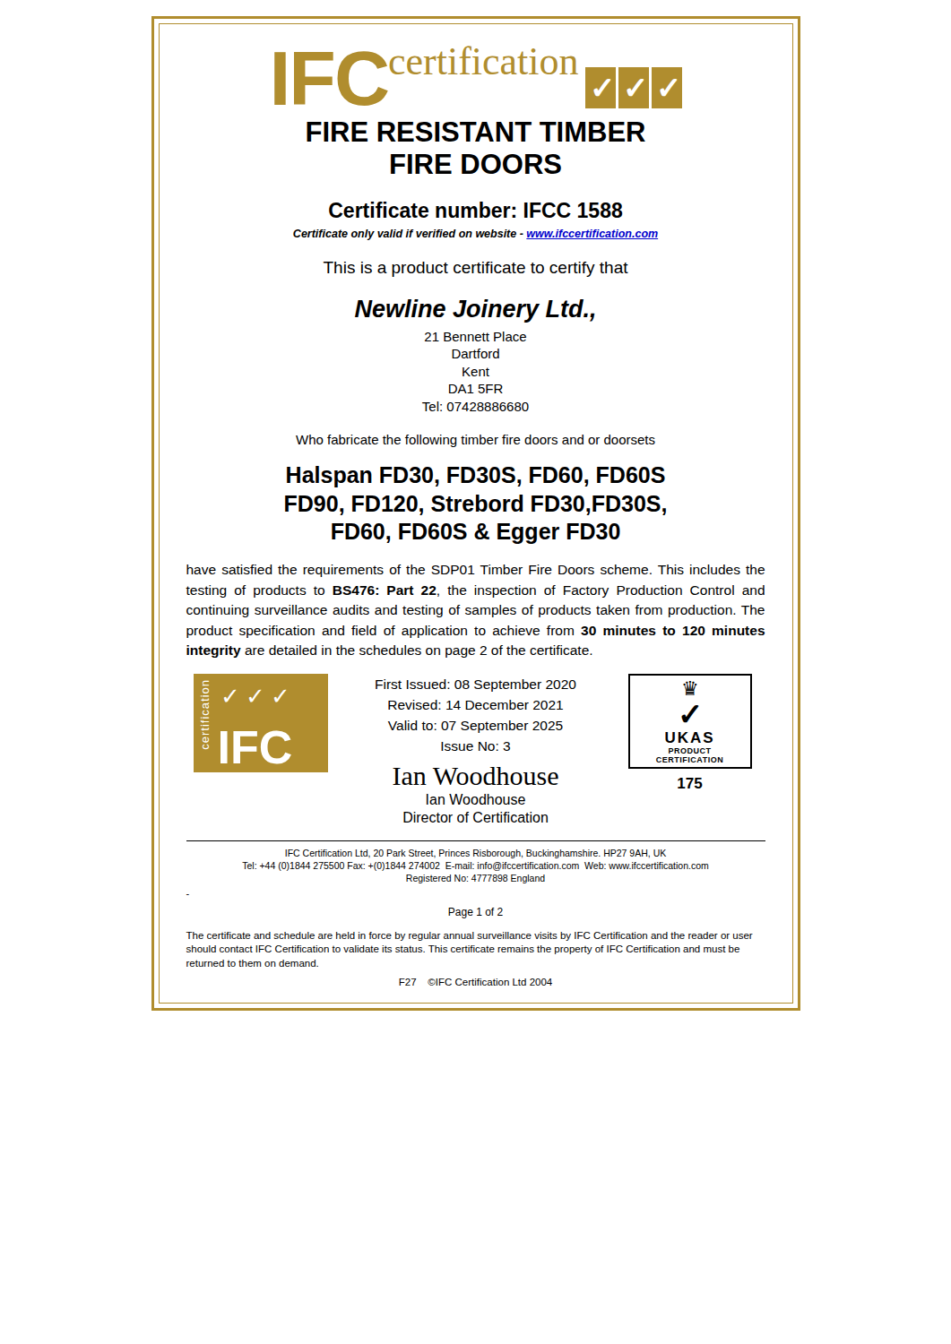IFCcertification
FIRE RESISTANT TIMBER
FIRE DOORS
Certificate number: IFCC 1588
Certificate only valid if verified on website - www.ifccertification.com
This is a product certificate to certify that
Newline Joinery Ltd.,
21 Bennett Place
Dartford
Kent
DA1 5FR
Tel: 07428886680
Who fabricate the following timber fire doors and or doorsets
Halspan FD30, FD30S, FD60, FD60S
FD90, FD120, Strebord FD30,FD30S,
FD60, FD60S & Egger FD30
have satisfied the requirements of the SDP01 Timber Fire Doors scheme. This includes the testing of products to BS476: Part 22, the inspection of Factory Production Control and continuing surveillance audits and testing of samples of products taken from production. The product specification and field of application to achieve from 30 minutes to 120 minutes integrity are detailed in the schedules on page 2 of the certificate.
certification ✓✓✓ IFC
First Issued: 08 September 2020
Revised: 14 December 2021
Valid to: 07 September 2025
Issue No: 3
Ian Woodhouse
Ian Woodhouse
Director of Certification
♛
✓
UKAS
PRODUCT
CERTIFICATION
175
IFC Certification Ltd, 20 Park Street, Princes Risborough, Buckinghamshire. HP27 9AH, UK
Tel: +44 (0)1844 275500 Fax: +(0)1844 274002 E-mail: info@ifccertification.com Web: www.ifccertification.com
Registered No: 4777898 England
-
Page 1 of 2
The certificate and schedule are held in force by regular annual surveillance visits by IFC Certification and the reader or user should contact IFC Certification to validate its status. This certificate remains the property of IFC Certification and must be returned to them on demand.
F27 ©IFC Certification Ltd 2004